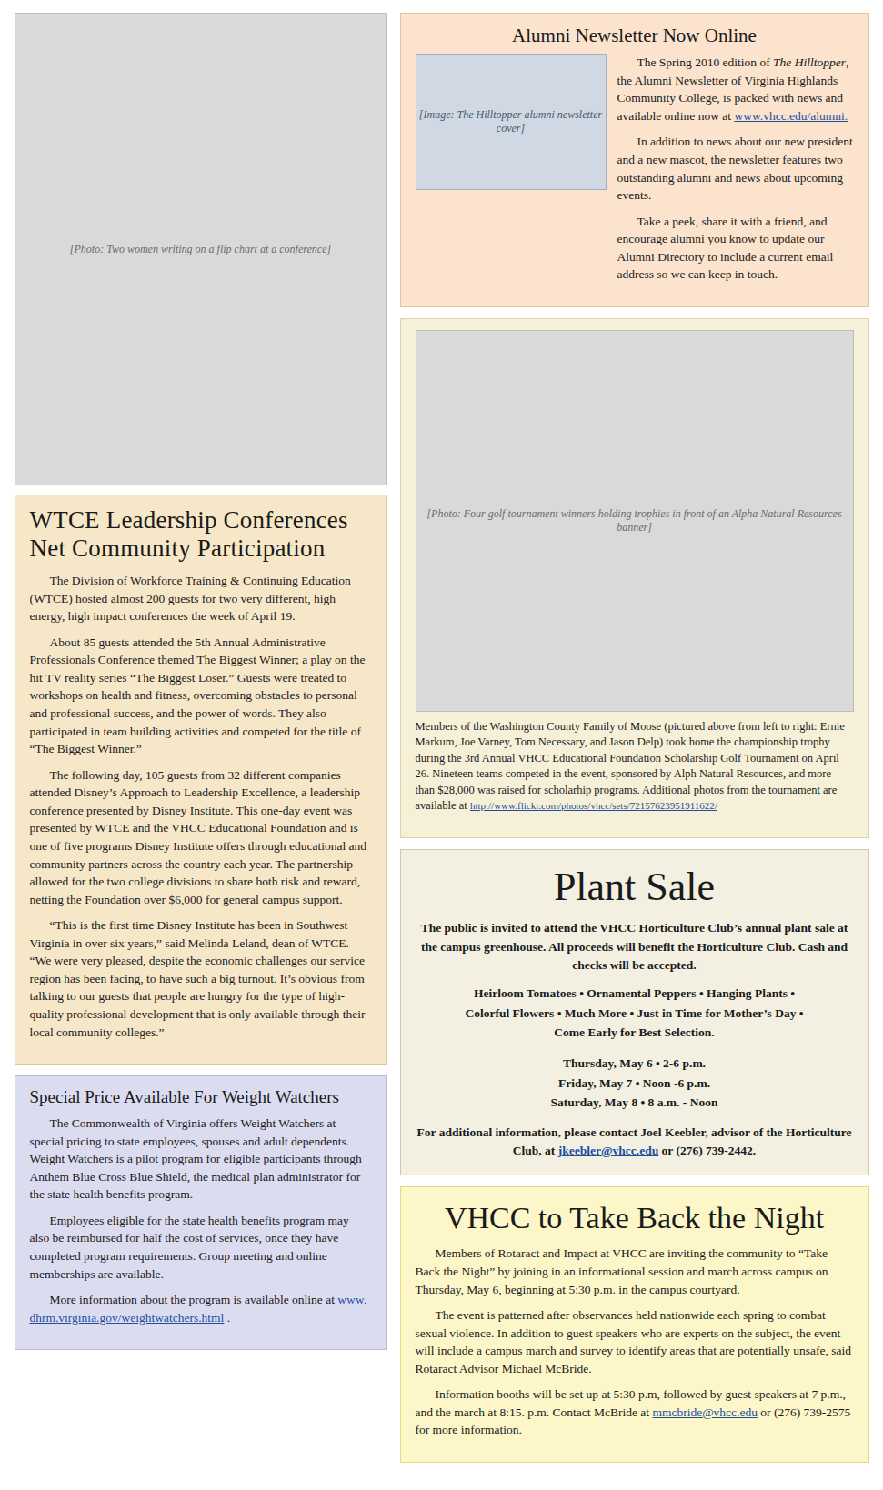[Photo: Two women writing on a flip chart at a conference]
WTCE Leadership Conferences
Net Community Participation
The Division of Workforce Training & Continuing Education (WTCE) hosted almost 200 guests for two very different, high energy, high impact conferences the week of April 19.
About 85 guests attended the 5th Annual Administrative Professionals Conference themed The Biggest Winner; a play on the hit TV reality series “The Biggest Loser.” Guests were treated to workshops on health and fitness, overcoming obstacles to personal and professional success, and the power of words. They also participated in team building activities and competed for the title of “The Biggest Winner.”
The following day, 105 guests from 32 different companies attended Disney’s Approach to Leadership Excellence, a leadership conference presented by Disney Institute. This one-day event was presented by WTCE and the VHCC Educational Foundation and is one of five programs Disney Institute offers through educational and community partners across the country each year. The partnership allowed for the two college divisions to share both risk and reward, netting the Foundation over $6,000 for general campus support.
“This is the first time Disney Institute has been in Southwest Virginia in over six years,” said Melinda Leland, dean of WTCE. “We were very pleased, despite the economic challenges our service region has been facing, to have such a big turnout. It’s obvious from talking to our guests that people are hungry for the type of high-quality professional development that is only available through their local community colleges.”
Special Price Available For Weight Watchers
The Commonwealth of Virginia offers Weight Watchers at special pricing to state employees, spouses and adult dependents. Weight Watchers is a pilot program for eligible participants through Anthem Blue Cross Blue Shield, the medical plan administrator for the state health benefits program.
Employees eligible for the state health benefits program may also be reimbursed for half the cost of services, once they have completed program requirements. Group meeting and online memberships are available.
More information about the program is available online at www.dhrm.virginia.gov/weightwatchers.html .
Alumni Newsletter Now Online
[Image: The Hilltopper alumni newsletter cover]
The Spring 2010 edition of The Hilltopper, the Alumni Newsletter of Virginia Highlands Community College, is packed with news and available online now at www.vhcc.edu/alumni.
In addition to news about our new president and a new mascot, the newsletter features two outstanding alumni and news about upcoming events.
Take a peek, share it with a friend, and encourage alumni you know to update our Alumni Directory to include a current email address so we can keep in touch.
[Photo: Four golf tournament winners holding trophies in front of an Alpha Natural Resources banner]
Members of the Washington County Family of Moose (pictured above from left to right: Ernie Markum, Joe Varney, Tom Necessary, and Jason Delp) took home the championship trophy during the 3rd Annual VHCC Educational Foundation Scholarship Golf Tournament on April 26. Nineteen teams competed in the event, sponsored by Alph Natural Resources, and more than $28,000 was raised for scholarhip programs. Additional photos from the tournament are available at http://www.flickr.com/photos/vhcc/sets/72157623951911622/
Plant Sale
The public is invited to attend the VHCC Horticulture Club’s annual plant sale at the campus greenhouse. All proceeds will benefit the Horticulture Club. Cash and checks will be accepted.
Heirloom Tomatoes • Ornamental Peppers • Hanging Plants •
Colorful Flowers • Much More • Just in Time for Mother’s Day •
Come Early for Best Selection.
Thursday, May 6 • 2-6 p.m.
Friday, May 7 • Noon -6 p.m.
Saturday, May 8 • 8 a.m. - Noon
For additional information, please contact Joel Keebler, advisor of the Horticulture Club, at jkeebler@vhcc.edu or (276) 739-2442.
VHCC to Take Back the Night
Members of Rotaract and Impact at VHCC are inviting the community to “Take Back the Night” by joining in an informational session and march across campus on Thursday, May 6, beginning at 5:30 p.m. in the campus courtyard.
The event is patterned after observances held nationwide each spring to combat sexual violence. In addition to guest speakers who are experts on the subject, the event will include a campus march and survey to identify areas that are potentially unsafe, said Rotaract Advisor Michael McBride.
Information booths will be set up at 5:30 p.m, followed by guest speakers at 7 p.m., and the march at 8:15. p.m. Contact McBride at mmcbride@vhcc.edu or (276) 739-2575 for more information.